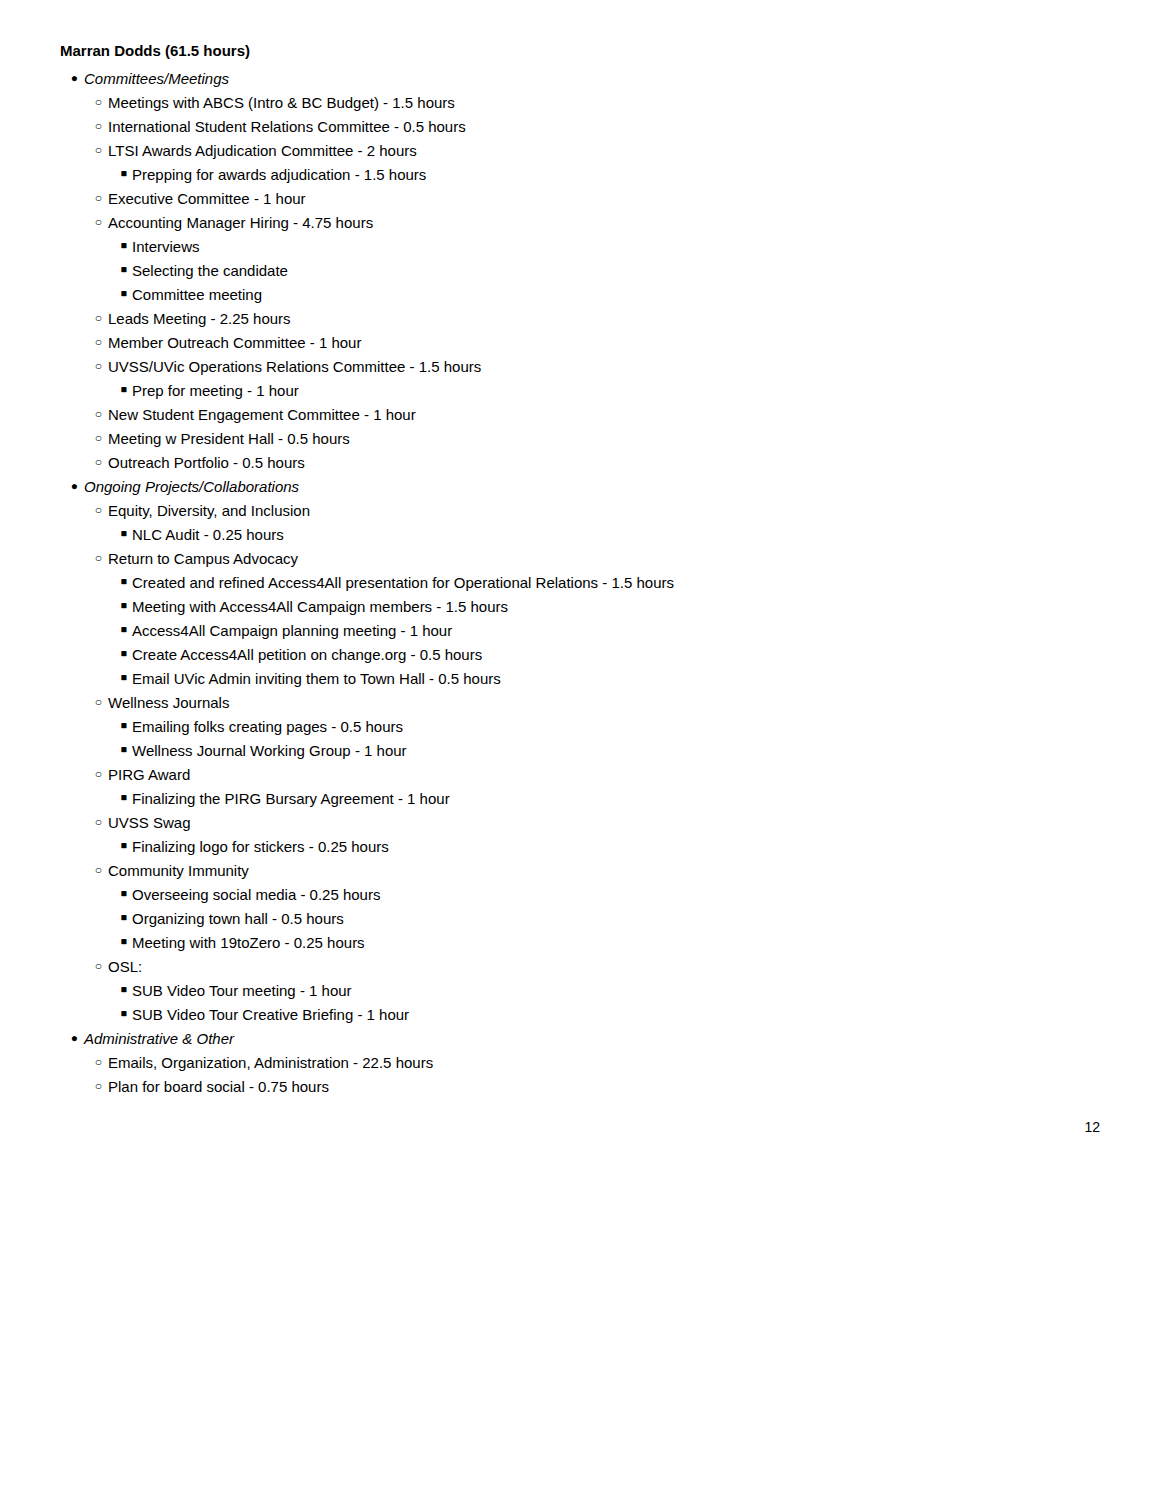Marran Dodds (61.5 hours)
Committees/Meetings
Meetings with ABCS (Intro & BC Budget) - 1.5 hours
International Student Relations Committee - 0.5 hours
LTSI Awards Adjudication Committee - 2 hours
Prepping for awards adjudication - 1.5 hours
Executive Committee - 1 hour
Accounting Manager Hiring - 4.75 hours
Interviews
Selecting the candidate
Committee meeting
Leads Meeting - 2.25 hours
Member Outreach Committee - 1 hour
UVSS/UVic Operations Relations Committee - 1.5 hours
Prep for meeting - 1 hour
New Student Engagement Committee - 1 hour
Meeting w President Hall - 0.5 hours
Outreach Portfolio - 0.5 hours
Ongoing Projects/Collaborations
Equity, Diversity, and Inclusion
NLC Audit - 0.25 hours
Return to Campus Advocacy
Created and refined Access4All presentation for Operational Relations - 1.5 hours
Meeting with Access4All Campaign members - 1.5 hours
Access4All Campaign planning meeting - 1 hour
Create Access4All petition on change.org - 0.5 hours
Email UVic Admin inviting them to Town Hall - 0.5 hours
Wellness Journals
Emailing folks creating pages - 0.5 hours
Wellness Journal Working Group - 1 hour
PIRG Award
Finalizing the PIRG Bursary Agreement - 1 hour
UVSS Swag
Finalizing logo for stickers - 0.25 hours
Community Immunity
Overseeing social media - 0.25 hours
Organizing town hall - 0.5 hours
Meeting with 19toZero - 0.25 hours
OSL:
SUB Video Tour meeting - 1 hour
SUB Video Tour Creative Briefing - 1 hour
Administrative & Other
Emails, Organization, Administration - 22.5 hours
Plan for board social - 0.75 hours
12